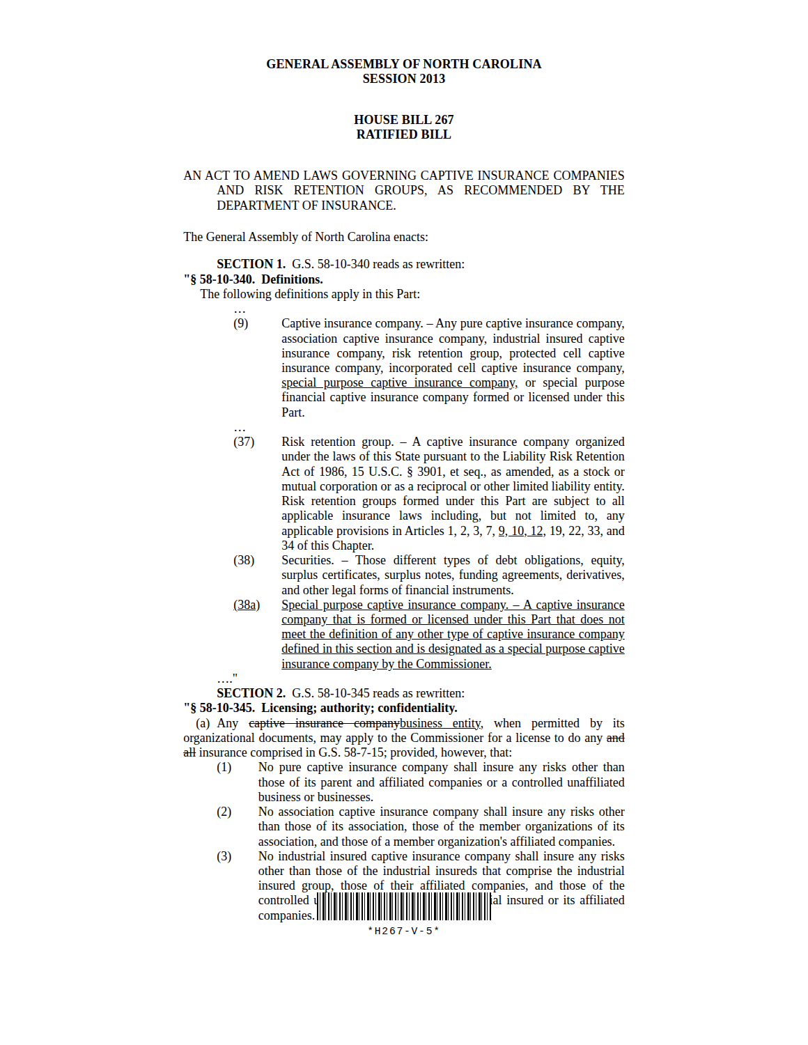GENERAL ASSEMBLY OF NORTH CAROLINA
SESSION 2013
HOUSE BILL 267
RATIFIED BILL
AN ACT TO AMEND LAWS GOVERNING CAPTIVE INSURANCE COMPANIES AND RISK RETENTION GROUPS, AS RECOMMENDED BY THE DEPARTMENT OF INSURANCE.
The General Assembly of North Carolina enacts:
SECTION 1. G.S. 58-10-340 reads as rewritten:
"§ 58-10-340. Definitions.
The following definitions apply in this Part:
…
(9)
Captive insurance company. – Any pure captive insurance company, association captive insurance company, industrial insured captive insurance company, risk retention group, protected cell captive insurance company, incorporated cell captive insurance company, special purpose captive insurance company, or special purpose financial captive insurance company formed or licensed under this Part.
…
(37)
Risk retention group. – A captive insurance company organized under the laws of this State pursuant to the Liability Risk Retention Act of 1986, 15 U.S.C. § 3901, et seq., as amended, as a stock or mutual corporation or as a reciprocal or other limited liability entity. Risk retention groups formed under this Part are subject to all applicable insurance laws including, but not limited to, any applicable provisions in Articles 1, 2, 3, 7, 9, 10, 12, 19, 22, 33, and 34 of this Chapter.
(38)
Securities. – Those different types of debt obligations, equity, surplus certificates, surplus notes, funding agreements, derivatives, and other legal forms of financial instruments.
(38a)
Special purpose captive insurance company. – A captive insurance company that is formed or licensed under this Part that does not meet the definition of any other type of captive insurance company defined in this section and is designated as a special purpose captive insurance company by the Commissioner.
…."
SECTION 2. G.S. 58-10-345 reads as rewritten:
"§ 58-10-345. Licensing; authority; confidentiality.
(a) Any captive insurance companybusiness entity, when permitted by its organizational documents, may apply to the Commissioner for a license to do any and all insurance comprised in G.S. 58-7-15; provided, however, that:
(1)
No pure captive insurance company shall insure any risks other than those of its parent and affiliated companies or a controlled unaffiliated business or businesses.
(2)
No association captive insurance company shall insure any risks other than those of its association, those of the member organizations of its association, and those of a member organization's affiliated companies.
(3)
No industrial insured captive insurance company shall insure any risks other than those of the industrial insureds that comprise the industrial insured group, those of their affiliated companies, and those of the controlled unaffiliated business of an industrial insured or its affiliated companies.
*H267-V-5*